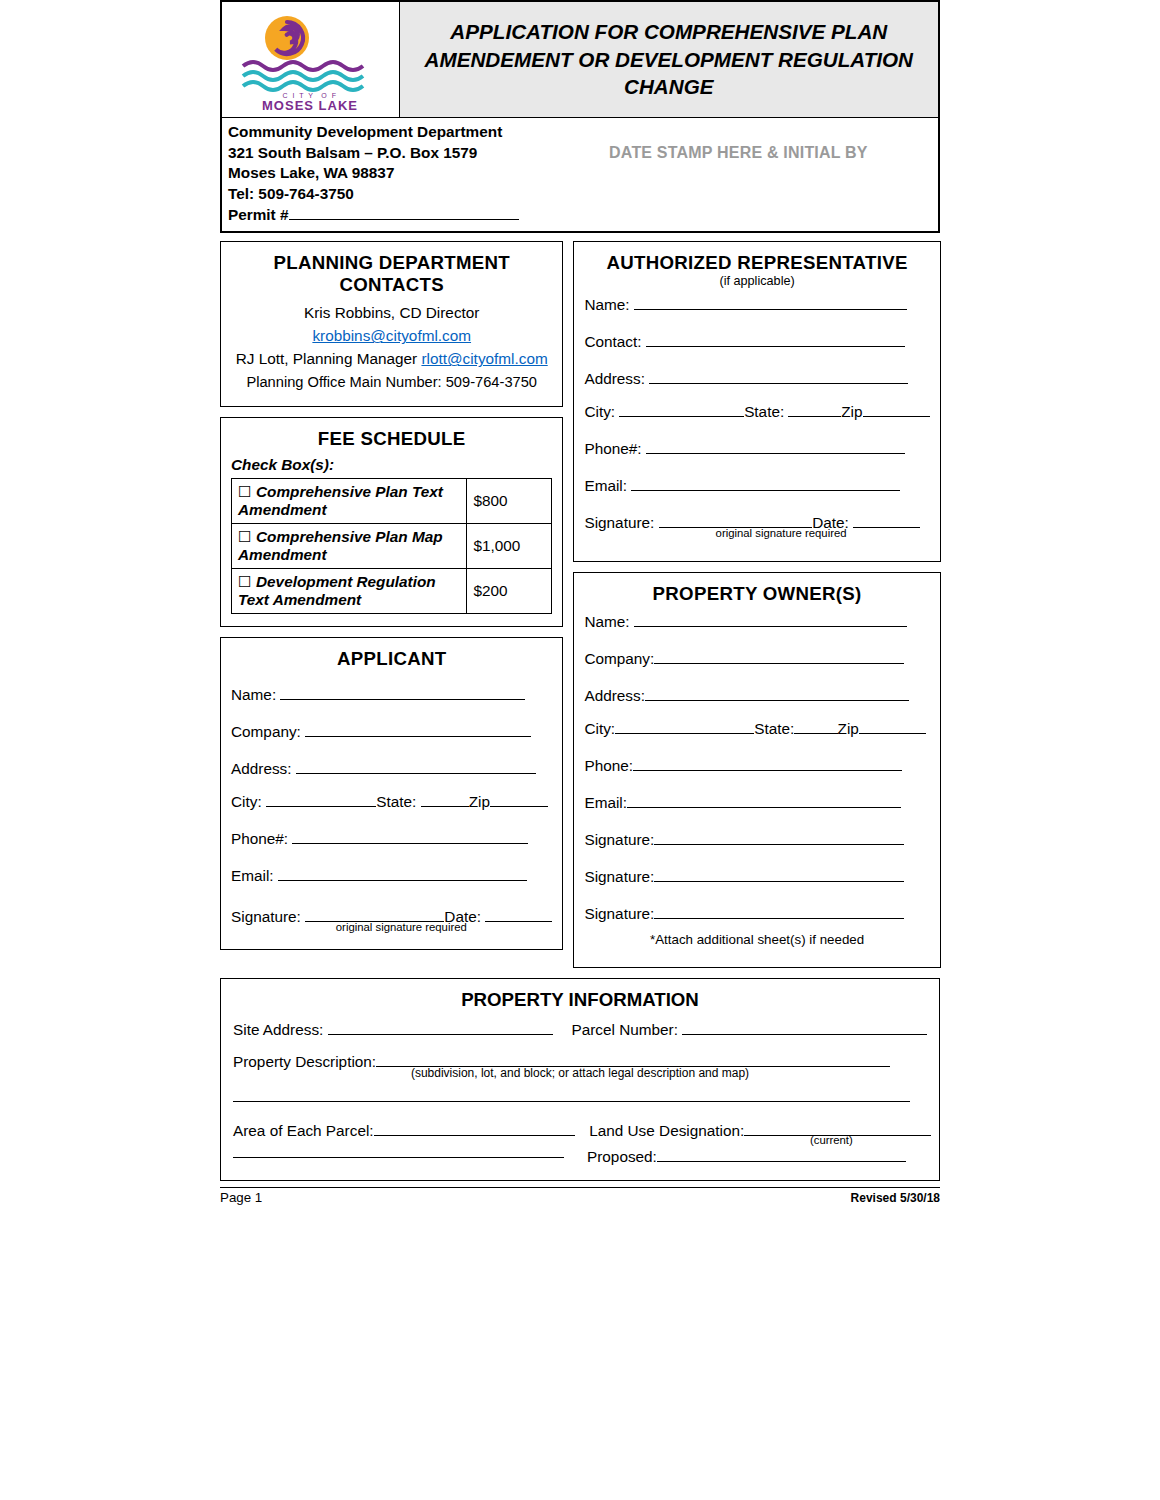C I T Y O F MOSES LAKE
APPLICATION FOR COMPREHENSIVE PLAN AMENDEMENT OR DEVELOPMENT REGULATION CHANGE
Community Development Department
321 South Balsam – P.O. Box 1579
Moses Lake, WA 98837
Tel: 509-764-3750
Permit #
DATE STAMP HERE & INITIAL BY
PLANNING DEPARTMENT CONTACTS
Kris Robbins, CD Director krobbins@cityofml.com
RJ Lott, Planning Manager rlott@cityofml.com
Planning Office Main Number: 509-764-3750
FEE SCHEDULE
Check Box(s):
| ☐ Comprehensive Plan Text Amendment | $800 |
| ☐ Comprehensive Plan Map Amendment | $1,000 |
| ☐ Development Regulation Text Amendment | $200 |
APPLICANT
Name:
Company:
Address:
City: State: Zip
Phone#:
Email:
Signature: Date:
original signature required
AUTHORIZED REPRESENTATIVE
(if applicable)
Name:
Contact:
Address:
City: State: Zip
Phone#:
Email:
Signature: Date:
original signature required
PROPERTY OWNER(S)
Name:
Company:
Address:
City: State: Zip
Phone:
Email:
Signature:
Signature:
Signature:
*Attach additional sheet(s) if needed
PROPERTY INFORMATION
Site Address:
Parcel Number:
Property Description:
(subdivision, lot, and block; or attach legal description and map)
Area of Each Parcel:
Land Use Designation:
(current) Proposed:
Page 1 Revised 5/30/18